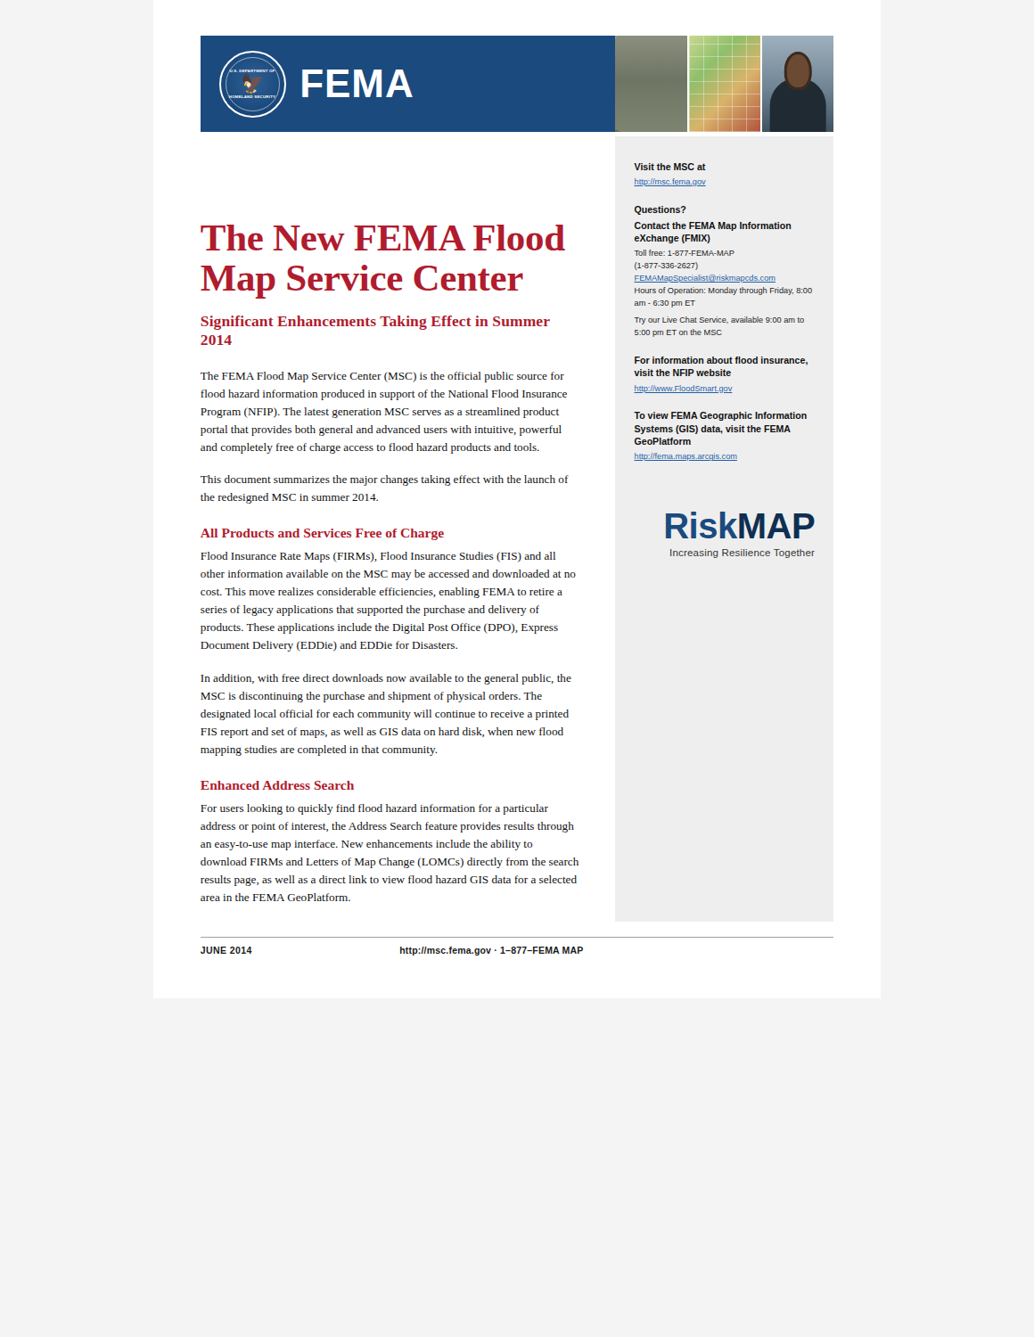U.S. Department of 🦅 Homeland Security
FEMA
The New FEMA Flood
Map Service Center
Significant Enhancements Taking Effect in Summer 2014
The FEMA Flood Map Service Center (MSC) is the official public source for flood hazard information produced in support of the National Flood Insurance Program (NFIP). The latest generation MSC serves as a streamlined product portal that provides both general and advanced users with intuitive, powerful and completely free of charge access to flood hazard products and tools.
This document summarizes the major changes taking effect with the launch of the redesigned MSC in summer 2014.
All Products and Services Free of Charge
Flood Insurance Rate Maps (FIRMs), Flood Insurance Studies (FIS) and all other information available on the MSC may be accessed and downloaded at no cost. This move realizes considerable efficiencies, enabling FEMA to retire a series of legacy applications that supported the purchase and delivery of products. These applications include the Digital Post Office (DPO), Express Document Delivery (EDDie) and EDDie for Disasters.
In addition, with free direct downloads now available to the general public, the MSC is discontinuing the purchase and shipment of physical orders. The designated local official for each community will continue to receive a printed FIS report and set of maps, as well as GIS data on hard disk, when new flood mapping studies are completed in that community.
Enhanced Address Search
For users looking to quickly find flood hazard information for a particular address or point of interest, the Address Search feature provides results through an easy-to-use map interface. New enhancements include the ability to download FIRMs and Letters of Map Change (LOMCs) directly from the search results page, as well as a direct link to view flood hazard GIS data for a selected area in the FEMA GeoPlatform.
Visit the MSC at
http://msc.fema.gov
Questions?
Contact the FEMA Map Information eXchange (FMIX)
Toll free: 1-877-FEMA-MAP
(1-877-336-2627)
FEMAMapSpecialist@riskmapcds.com
Hours of Operation: Monday through Friday, 8:00 am - 6:30 pm ET
Try our Live Chat Service, available 9:00 am to 5:00 pm ET on the MSC
For information about flood insurance, visit the NFIP website
http://www.FloodSmart.gov
To view FEMA Geographic Information Systems (GIS) data, visit the FEMA GeoPlatform
http://fema.maps.arcgis.com
Risk MAP
Increasing Resilience Together
JUNE 2014
http://msc.fema.gov · 1–877–FEMA MAP